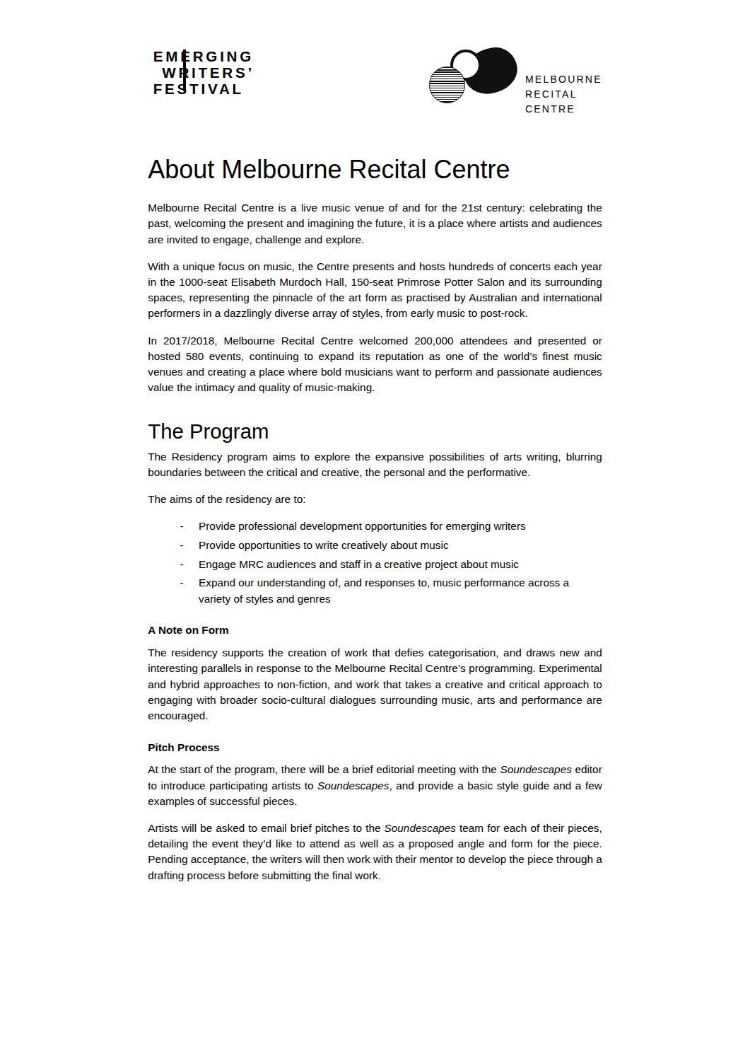EMERGING WRITERS’ FESTIVAL
Melbourne
Recital
Centre
About Melbourne Recital Centre
Melbourne Recital Centre is a live music venue of and for the 21st century: celebrating the past, welcoming the present and imagining the future, it is a place where artists and audiences are invited to engage, challenge and explore.
With a unique focus on music, the Centre presents and hosts hundreds of concerts each year in the 1000-seat Elisabeth Murdoch Hall, 150-seat Primrose Potter Salon and its surrounding spaces, representing the pinnacle of the art form as practised by Australian and international performers in a dazzlingly diverse array of styles, from early music to post-rock.
In 2017/2018, Melbourne Recital Centre welcomed 200,000 attendees and presented or hosted 580 events, continuing to expand its reputation as one of the world’s finest music venues and creating a place where bold musicians want to perform and passionate audiences value the intimacy and quality of music-making.
The Program
The Residency program aims to explore the expansive possibilities of arts writing, blurring boundaries between the critical and creative, the personal and the performative.
The aims of the residency are to:
Provide professional development opportunities for emerging writers
Provide opportunities to write creatively about music
Engage MRC audiences and staff in a creative project about music
Expand our understanding of, and responses to, music performance across a variety of styles and genres
A Note on Form
The residency supports the creation of work that defies categorisation, and draws new and interesting parallels in response to the Melbourne Recital Centre’s programming. Experimental and hybrid approaches to non-fiction, and work that takes a creative and critical approach to engaging with broader socio-cultural dialogues surrounding music, arts and performance are encouraged.
Pitch Process
At the start of the program, there will be a brief editorial meeting with the Soundescapes editor to introduce participating artists to Soundescapes, and provide a basic style guide and a few examples of successful pieces.
Artists will be asked to email brief pitches to the Soundescapes team for each of their pieces, detailing the event they’d like to attend as well as a proposed angle and form for the piece. Pending acceptance, the writers will then work with their mentor to develop the piece through a drafting process before submitting the final work.